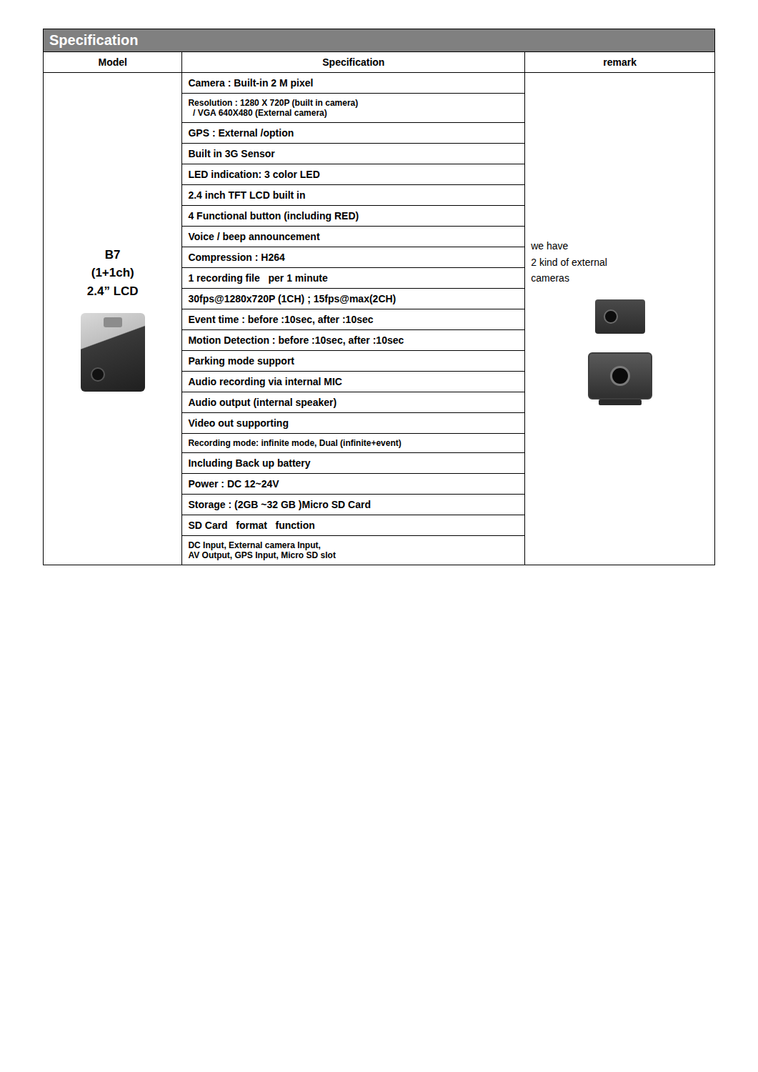Specification
| Model | Specification | remark |
| --- | --- | --- |
| B7 (1+1ch) 2.4” LCD | Camera : Built-in 2 M pixel | we have 2 kind of external cameras |
| Resolution : 1280 X 720P (built in camera) / VGA 640X480 (External camera) |
| GPS : External /option |
| Built in 3G Sensor |
| LED indication: 3 color LED |
| 2.4 inch TFT LCD built in |
| 4 Functional button (including RED) |
| Voice / beep announcement |
| Compression : H264 |
| 1 recording file per 1 minute |
| 30fps@1280x720P (1CH) ; 15fps@max(2CH) |
| Event time : before :10sec, after :10sec |
| Motion Detection : before :10sec, after :10sec |
| Parking mode support |
| Audio recording via internal MIC |
| Audio output (internal speaker) |
| Video out supporting |
| Recording mode: infinite mode, Dual (infinite+event) |
| Including Back up battery |
| Power : DC 12~24V |
| Storage : (2GB ~32 GB )Micro SD Card |
| SD Card format function |
| DC Input, External camera Input, AV Output, GPS Input, Micro SD slot |